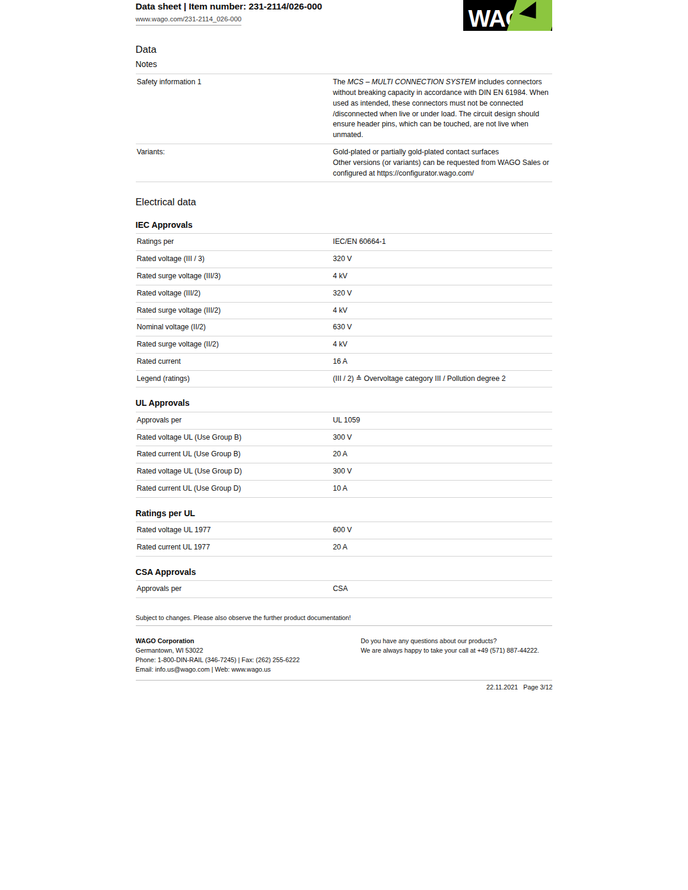Data sheet | Item number: 231-2114/026-000
www.wago.com/231-2114_026-000
WAGO
Data
Notes
| Safety information 1 | The MCS – MULTI CONNECTION SYSTEM includes connectors without breaking capacity in accordance with DIN EN 61984. When used as intended, these connectors must not be connected /disconnected when live or under load. The circuit design should ensure header pins, which can be touched, are not live when unmated. |
| Variants: | Gold-plated or partially gold-plated contact surfaces Other versions (or variants) can be requested from WAGO Sales or configured at https://configurator.wago.com/ |
Electrical data
IEC Approvals
| Ratings per | IEC/EN 60664-1 |
| Rated voltage (III / 3) | 320 V |
| Rated surge voltage (III/3) | 4 kV |
| Rated voltage (III/2) | 320 V |
| Rated surge voltage (III/2) | 4 kV |
| Nominal voltage (II/2) | 630 V |
| Rated surge voltage (II/2) | 4 kV |
| Rated current | 16 A |
| Legend (ratings) | (III / 2) ≙ Overvoltage category III / Pollution degree 2 |
UL Approvals
| Approvals per | UL 1059 |
| Rated voltage UL (Use Group B) | 300 V |
| Rated current UL (Use Group B) | 20 A |
| Rated voltage UL (Use Group D) | 300 V |
| Rated current UL (Use Group D) | 10 A |
Ratings per UL
| Rated voltage UL 1977 | 600 V |
| Rated current UL 1977 | 20 A |
CSA Approvals
| Approvals per | CSA |
Subject to changes. Please also observe the further product documentation!
WAGO Corporation
Germantown, WI 53022
Phone: 1-800-DIN-RAIL (346-7245) | Fax: (262) 255-6222
Email: info.us@wago.com | Web: www.wago.us
Do you have any questions about our products?
We are always happy to take your call at +49 (571) 887-44222.
22.11.2021 Page 3/12